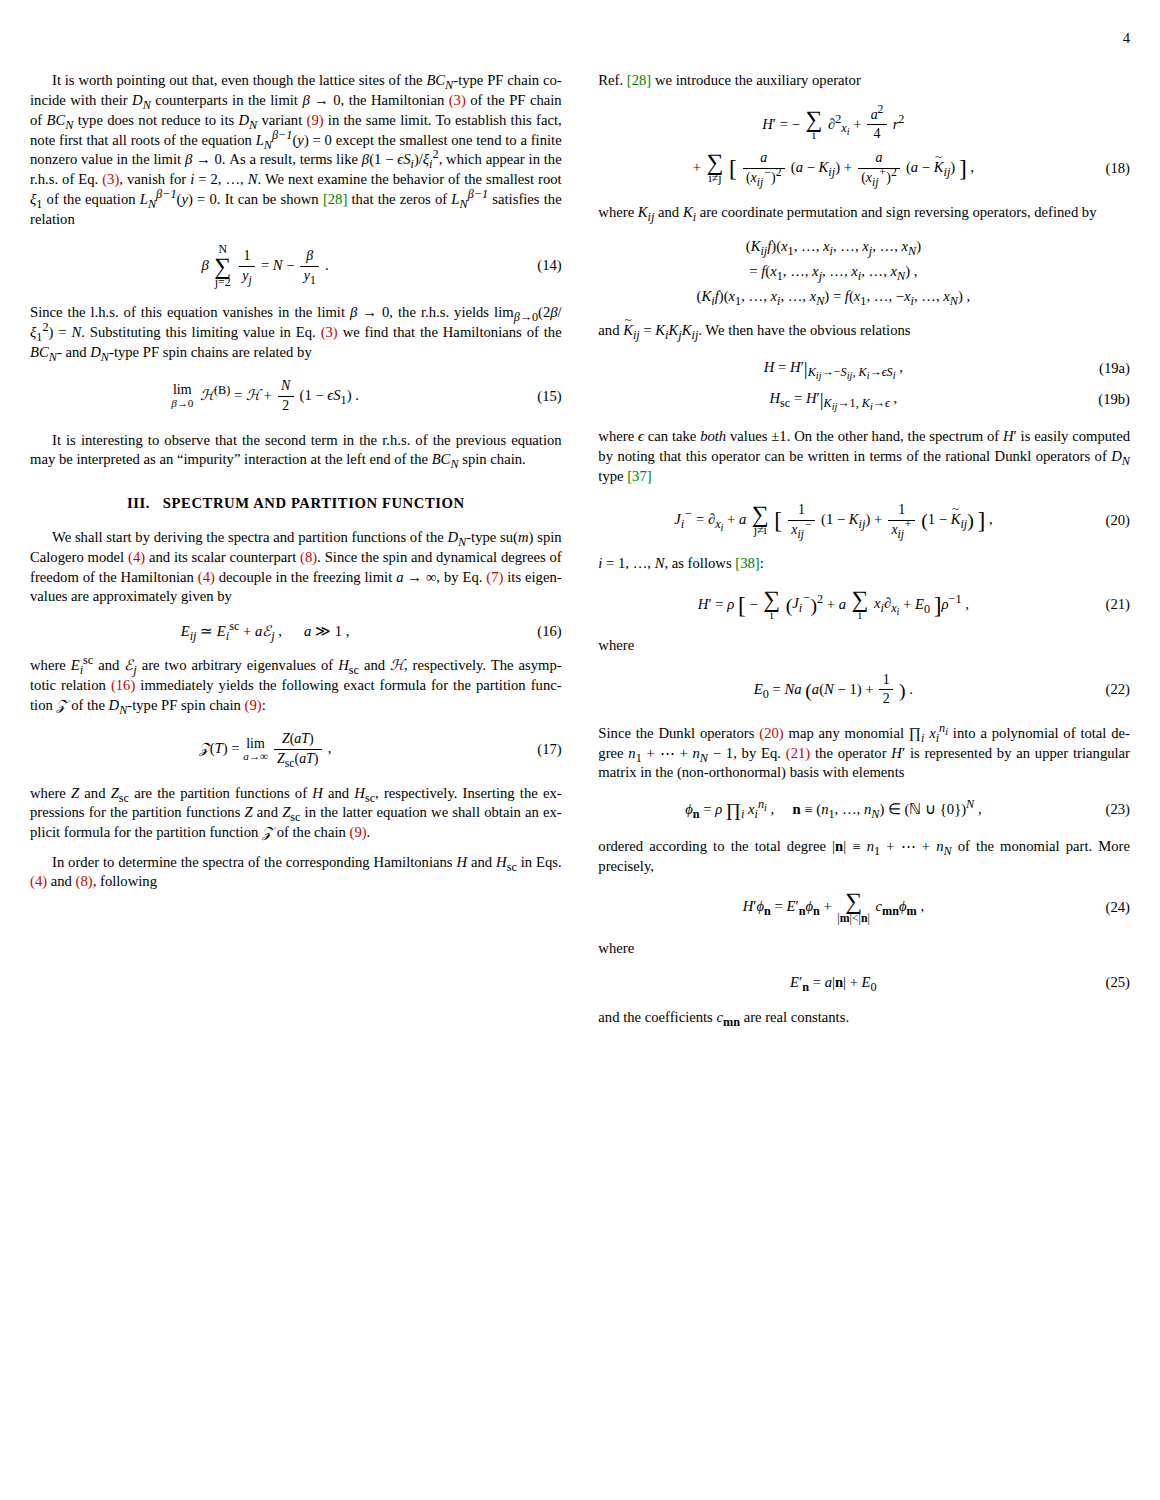4
It is worth pointing out that, even though the lattice sites of the BCN-type PF chain coincide with their DN counterparts in the limit β → 0, the Hamiltonian (3) of the PF chain of BCN type does not reduce to its DN variant (9) in the same limit. To establish this fact, note first that all roots of the equation LNβ−1(y) = 0 except the smallest one tend to a finite nonzero value in the limit β → 0. As a result, terms like β(1 − ϵSi)/ξi2, which appear in the r.h.s. of Eq. (3), vanish for i = 2, …, N. We next examine the behavior of the smallest root ξ1 of the equation LNβ−1(y) = 0. It can be shown [28] that the zeros of LNβ−1 satisfies the relation
β N∑j=2 1 yj = N − βy1 .
(14)
Since the l.h.s. of this equation vanishes in the limit β → 0, the r.h.s. yields limβ→0(2β/ξ12) = N. Substituting this limiting value in Eq. (3) we find that the Hamiltonians of the BCN- and DN-type PF spin chains are related by
lim β→0  ℋ(B) = ℋ + N 2 (1 − ϵS1) .
(15)
It is interesting to observe that the second term in the r.h.s. of the previous equation may be interpreted as an “impurity” interaction at the left end of the BCN spin chain.
III. SPECTRUM AND PARTITION FUNCTION
We shall start by deriving the spectra and partition functions of the DN-type su(m) spin Calogero model (4) and its scalar counterpart (8). Since the spin and dynamical degrees of freedom of the Hamiltonian (4) decouple in the freezing limit a → ∞, by Eq. (7) its eigenvalues are approximately given by
Eij ≃ Eisc + aℰj , a ≫ 1 ,
(16)
where Eisc and ℰj are two arbitrary eigenvalues of Hsc and ℋ, respectively. The asymptotic relation (16) immediately yields the following exact formula for the partition function 𝒵 of the DN-type PF spin chain (9):
𝒵(T) = lim a→∞ Z(aT) Zsc(aT) ,
(17)
where Z and Zsc are the partition functions of H and Hsc, respectively. Inserting the expressions for the partition functions Z and Zsc in the latter equation we shall obtain an explicit formula for the partition function 𝒵 of the chain (9).
In order to determine the spectra of the corresponding Hamiltonians H and Hsc in Eqs. (4) and (8), following
Ref. [28] we introduce the auxiliary operator
H′ = − ∑i ∂2xi + a24 r2
+ ∑i≠j [ a(xij−)2 (a − Kij) + a(xij+)2 (a − Kij) ] ,
(18)
where Kij and Ki are coordinate permutation and sign reversing operators, defined by
(Kijf)(x1, …, xi, …, xj, …, xN)
= f(x1, …, xj, …, xi, …, xN) ,
(Kif)(x1, …, xi, …, xN) = f(x1, …, −xi, …, xN) ,
and Kij = KiKjKij. We then have the obvious relations
H = H′|Kij→−Sij, Ki→ϵSi ,
(19a)
Hsc = H′|Kij→1, Ki→ϵ ,
(19b)
where ϵ can take both values ±1. On the other hand, the spectrum of H′ is easily computed by noting that this operator can be written in terms of the rational Dunkl operators of DN type [37]
Ji− = ∂xi + a ∑j≠i [ 1 xij− (1 − Kij) + 1 xij+ (1 − Kij) ] ,
(20)
i = 1, …, N, as follows [38]:
H′ = ρ [ − ∑i (Ji−)2 + a ∑i xi∂xi + E0 ] ρ−1 ,
(21)
where
E0 = Na (a(N − 1) + 12 ) .
(22)
Since the Dunkl operators (20) map any monomial ∏i xini into a polynomial of total degree n1 + ⋯ + nN − 1, by Eq. (21) the operator H′ is represented by an upper triangular matrix in the (non-orthonormal) basis with elements
ϕn = ρ ∏i xini , n ≡ (n1, …, nN) ∈ (ℕ ∪ {0})N ,
(23)
ordered according to the total degree |n| ≡ n1 + ⋯ + nN of the monomial part. More precisely,
H′ϕn = E′nϕn + ∑|m|<|n| cmnϕm ,
(24)
where
E′n = a|n| + E0
(25)
and the coefficients cmn are real constants.